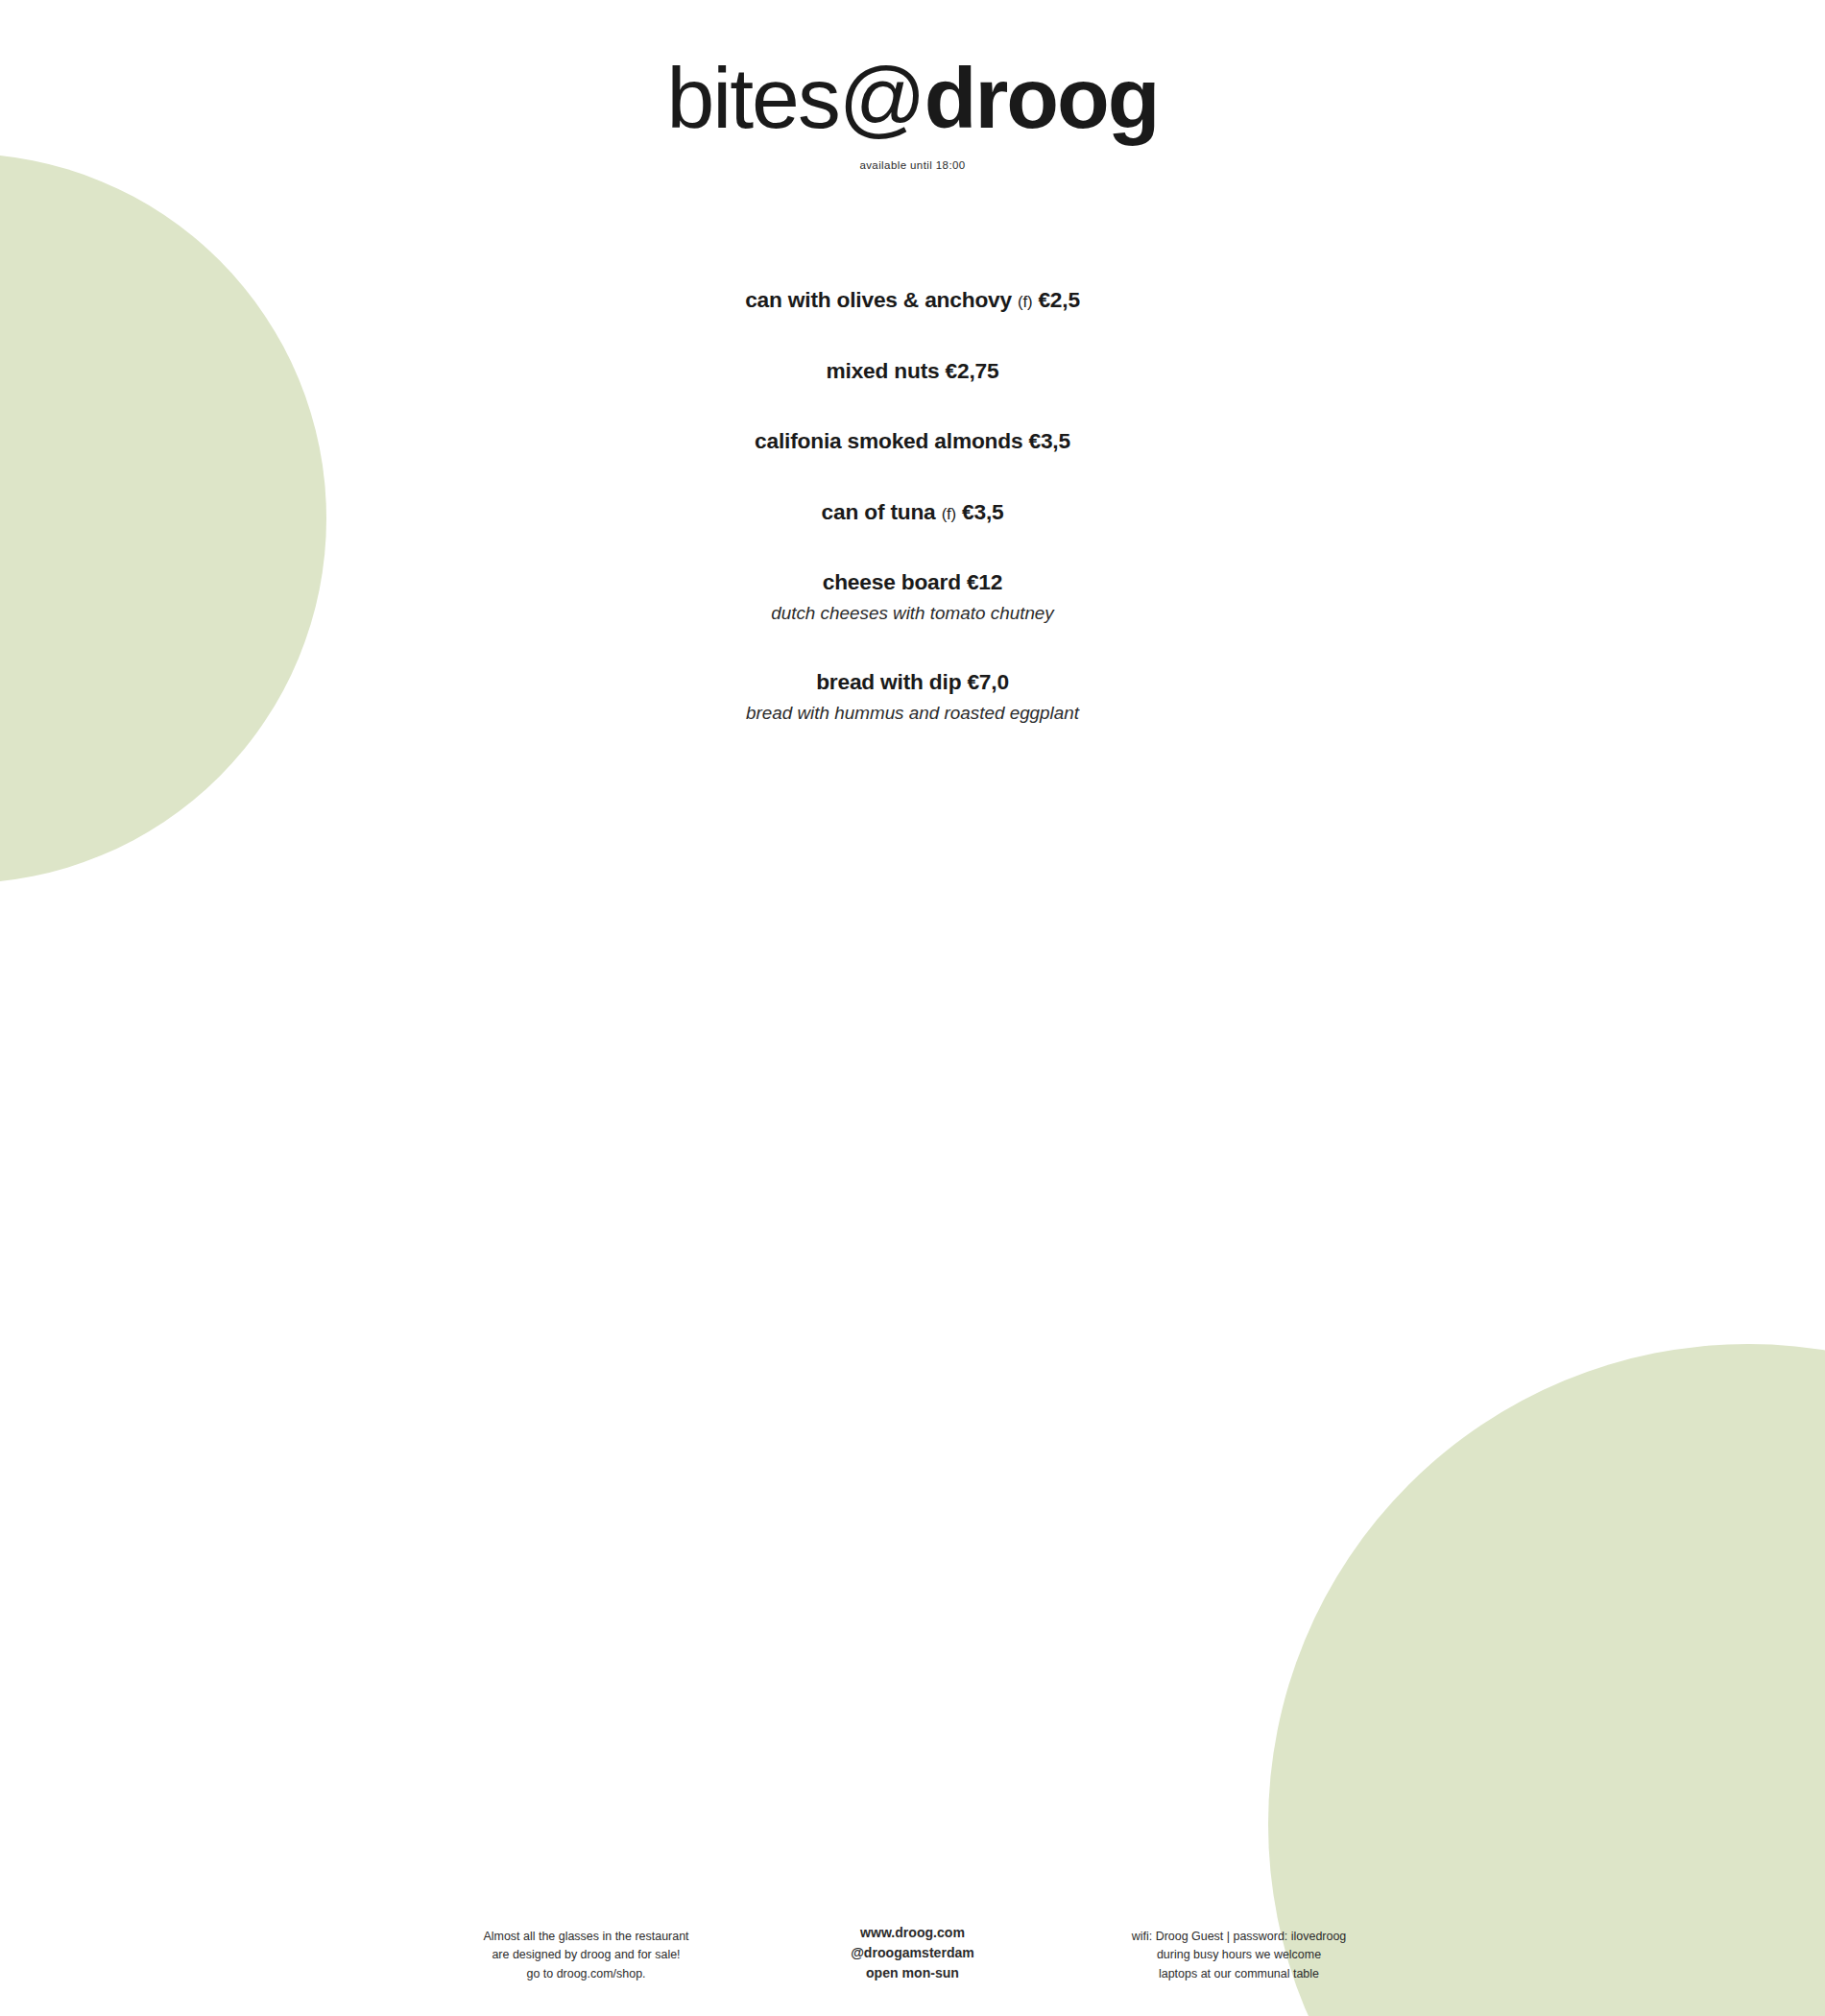bites@droog
available until 18:00
can with olives & anchovy (f) €2,5
mixed nuts €2,75
califonia smoked almonds €3,5
can of tuna (f) €3,5
cheese board €12
dutch cheeses with tomato chutney
bread with dip €7,0
bread with hummus and roasted eggplant
Almost all the glasses in the restaurant
are designed by droog and for sale!
go to droog.com/shop.
www.droog.com
@droogamsterdam
open mon-sun
wifi: Droog Guest | password: ilovedroog
during busy hours we welcome
laptops at our communal table